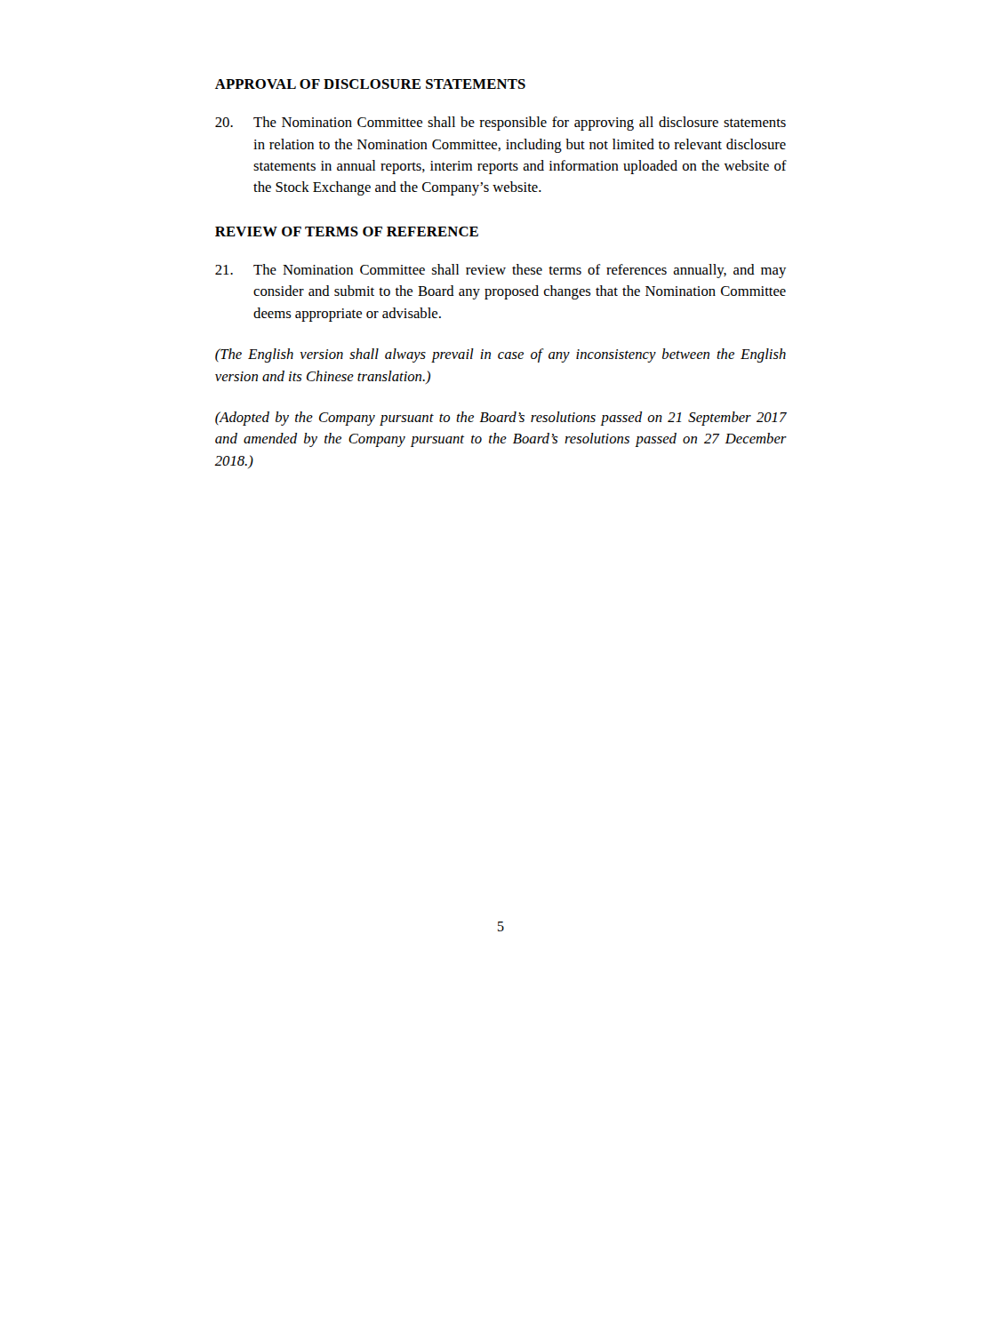APPROVAL OF DISCLOSURE STATEMENTS
20. The Nomination Committee shall be responsible for approving all disclosure statements in relation to the Nomination Committee, including but not limited to relevant disclosure statements in annual reports, interim reports and information uploaded on the website of the Stock Exchange and the Company’s website.
REVIEW OF TERMS OF REFERENCE
21. The Nomination Committee shall review these terms of references annually, and may consider and submit to the Board any proposed changes that the Nomination Committee deems appropriate or advisable.
(The English version shall always prevail in case of any inconsistency between the English version and its Chinese translation.)
(Adopted by the Company pursuant to the Board’s resolutions passed on 21 September 2017 and amended by the Company pursuant to the Board’s resolutions passed on 27 December 2018.)
5